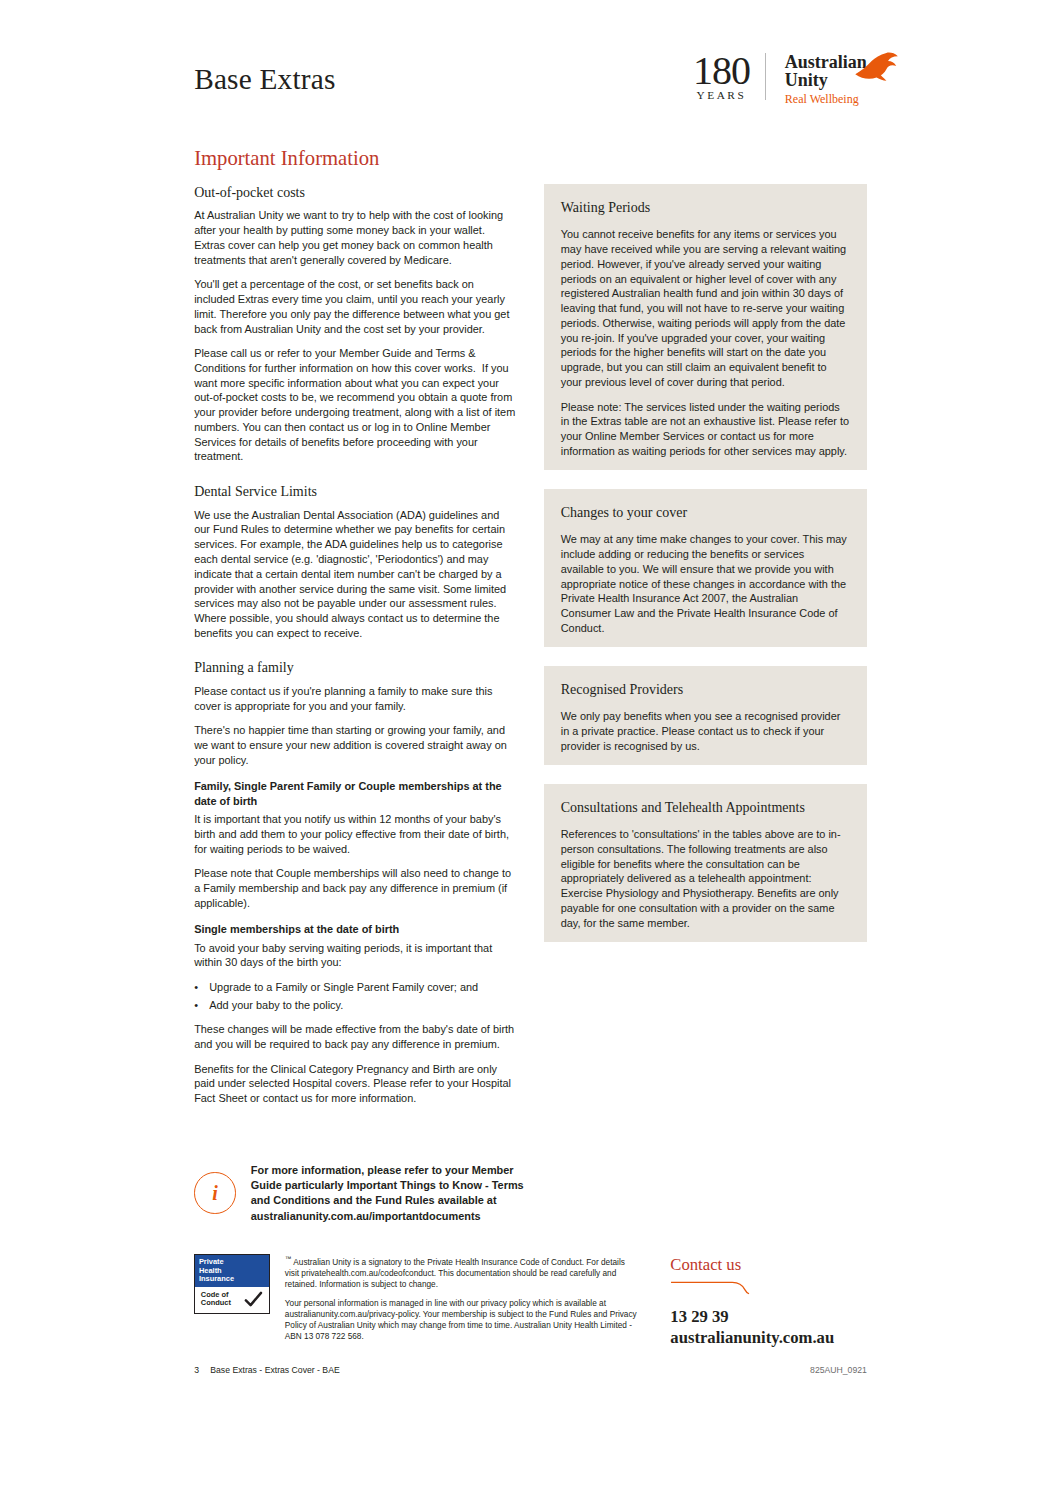Base Extras
180 YEARS
Australian
Unity
Real Wellbeing
Important Information
Out-of-pocket costs
At Australian Unity we want to try to help with the cost of looking after your health by putting some money back in your wallet. Extras cover can help you get money back on common health treatments that aren't generally covered by Medicare.
You'll get a percentage of the cost, or set benefits back on included Extras every time you claim, until you reach your yearly limit. Therefore you only pay the difference between what you get back from Australian Unity and the cost set by your provider.
Please call us or refer to your Member Guide and Terms & Conditions for further information on how this cover works. If you want more specific information about what you can expect your out-of-pocket costs to be, we recommend you obtain a quote from your provider before undergoing treatment, along with a list of item numbers. You can then contact us or log in to Online Member Services for details of benefits before proceeding with your treatment.
Dental Service Limits
We use the Australian Dental Association (ADA) guidelines and our Fund Rules to determine whether we pay benefits for certain services. For example, the ADA guidelines help us to categorise each dental service (e.g. 'diagnostic', 'Periodontics') and may indicate that a certain dental item number can't be charged by a provider with another service during the same visit. Some limited services may also not be payable under our assessment rules. Where possible, you should always contact us to determine the benefits you can expect to receive.
Planning a family
Please contact us if you're planning a family to make sure this cover is appropriate for you and your family.
There's no happier time than starting or growing your family, and we want to ensure your new addition is covered straight away on your policy.
Family, Single Parent Family or Couple memberships at the date of birth
It is important that you notify us within 12 months of your baby's birth and add them to your policy effective from their date of birth, for waiting periods to be waived.
Please note that Couple memberships will also need to change to a Family membership and back pay any difference in premium (if applicable).
Single memberships at the date of birth
To avoid your baby serving waiting periods, it is important that within 30 days of the birth you:
Upgrade to a Family or Single Parent Family cover; and
Add your baby to the policy.
These changes will be made effective from the baby's date of birth and you will be required to back pay any difference in premium.
Benefits for the Clinical Category Pregnancy and Birth are only paid under selected Hospital covers. Please refer to your Hospital Fact Sheet or contact us for more information.
Waiting Periods
You cannot receive benefits for any items or services you may have received while you are serving a relevant waiting period. However, if you've already served your waiting periods on an equivalent or higher level of cover with any registered Australian health fund and join within 30 days of leaving that fund, you will not have to re-serve your waiting periods. Otherwise, waiting periods will apply from the date you re-join. If you've upgraded your cover, your waiting periods for the higher benefits will start on the date you upgrade, but you can still claim an equivalent benefit to your previous level of cover during that period.
Please note: The services listed under the waiting periods in the Extras table are not an exhaustive list. Please refer to your Online Member Services or contact us for more information as waiting periods for other services may apply.
Changes to your cover
We may at any time make changes to your cover. This may include adding or reducing the benefits or services available to you. We will ensure that we provide you with appropriate notice of these changes in accordance with the Private Health Insurance Act 2007, the Australian Consumer Law and the Private Health Insurance Code of Conduct.
Recognised Providers
We only pay benefits when you see a recognised provider in a private practice. Please contact us to check if your provider is recognised by us.
Consultations and Telehealth Appointments
References to 'consultations' in the tables above are to in-person consultations. The following treatments are also eligible for benefits where the consultation can be appropriately delivered as a telehealth appointment: Exercise Physiology and Physiotherapy. Benefits are only payable for one consultation with a provider on the same day, for the same member.
i
For more information, please refer to your Member
Guide particularly Important Things to Know - Terms
and Conditions and the Fund Rules available at
australianunity.com.au/importantdocuments
Private
Health
Insurance
Code of
Conduct
™ Australian Unity is a signatory to the Private Health Insurance Code of Conduct. For details visit privatehealth.com.au/codeofconduct. This documentation should be read carefully and retained. Information is subject to change.
Your personal information is managed in line with our privacy policy which is available at australianunity.com.au/privacy-policy. Your membership is subject to the Fund Rules and Privacy Policy of Australian Unity which may change from time to time. Australian Unity Health Limited - ABN 13 078 722 568.
Contact us
13 29 39
australianunity.com.au
3 Base Extras - Extras Cover - BAE
825AUH_0921